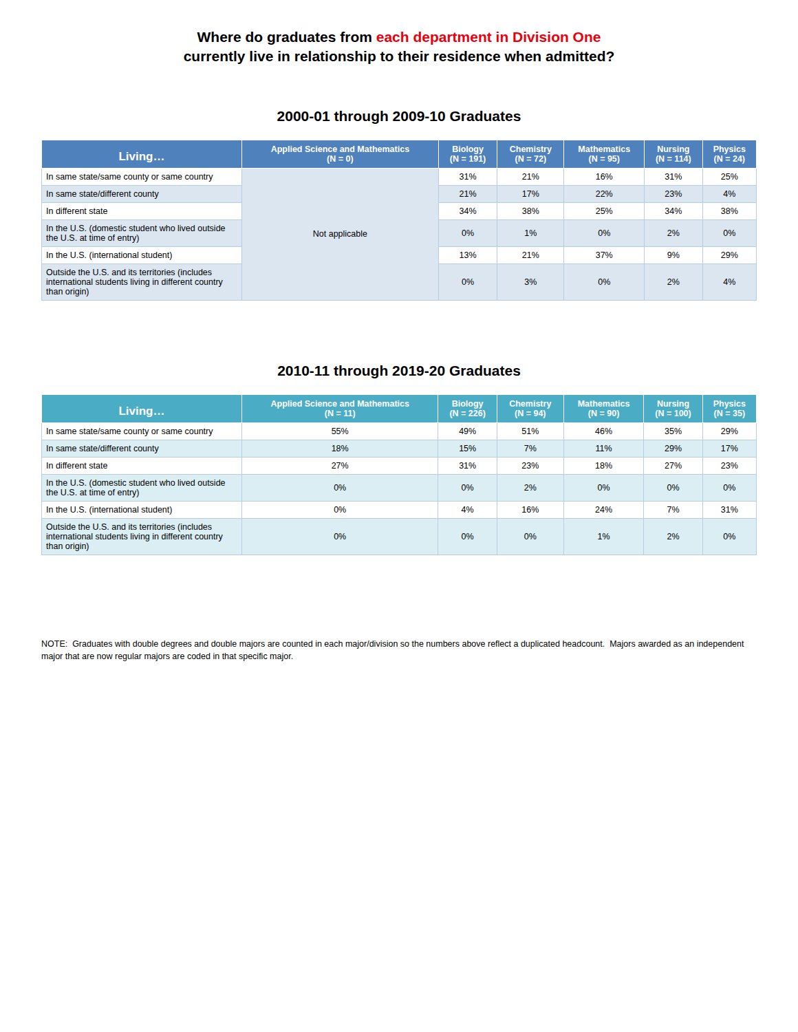Where do graduates from each department in Division One
currently live in relationship to their residence when admitted?
2000-01 through 2009-10 Graduates
| Living… | Applied Science and Mathematics (N = 0) | Biology (N = 191) | Chemistry (N = 72) | Mathematics (N = 95) | Nursing (N = 114) | Physics (N = 24) |
| --- | --- | --- | --- | --- | --- | --- |
| In same state/same county or same country | Not applicable | 31% | 21% | 16% | 31% | 25% |
| In same state/different county | 21% | 17% | 22% | 23% | 4% |
| In different state | 34% | 38% | 25% | 34% | 38% |
| In the U.S. (domestic student who lived outside the U.S. at time of entry) | 0% | 1% | 0% | 2% | 0% |
| In the U.S. (international student) | 13% | 21% | 37% | 9% | 29% |
| Outside the U.S. and its territories (includes international students living in different country than origin) | 0% | 3% | 0% | 2% | 4% |
2010-11 through 2019-20 Graduates
| Living… | Applied Science and Mathematics (N = 11) | Biology (N = 226) | Chemistry (N = 94) | Mathematics (N = 90) | Nursing (N = 100) | Physics (N = 35) |
| --- | --- | --- | --- | --- | --- | --- |
| In same state/same county or same country | 55% | 49% | 51% | 46% | 35% | 29% |
| In same state/different county | 18% | 15% | 7% | 11% | 29% | 17% |
| In different state | 27% | 31% | 23% | 18% | 27% | 23% |
| In the U.S. (domestic student who lived outside the U.S. at time of entry) | 0% | 0% | 2% | 0% | 0% | 0% |
| In the U.S. (international student) | 0% | 4% | 16% | 24% | 7% | 31% |
| Outside the U.S. and its territories (includes international students living in different country than origin) | 0% | 0% | 0% | 1% | 2% | 0% |
NOTE: Graduates with double degrees and double majors are counted in each major/division so the numbers above reflect a duplicated headcount. Majors awarded as an independent major that are now regular majors are coded in that specific major.